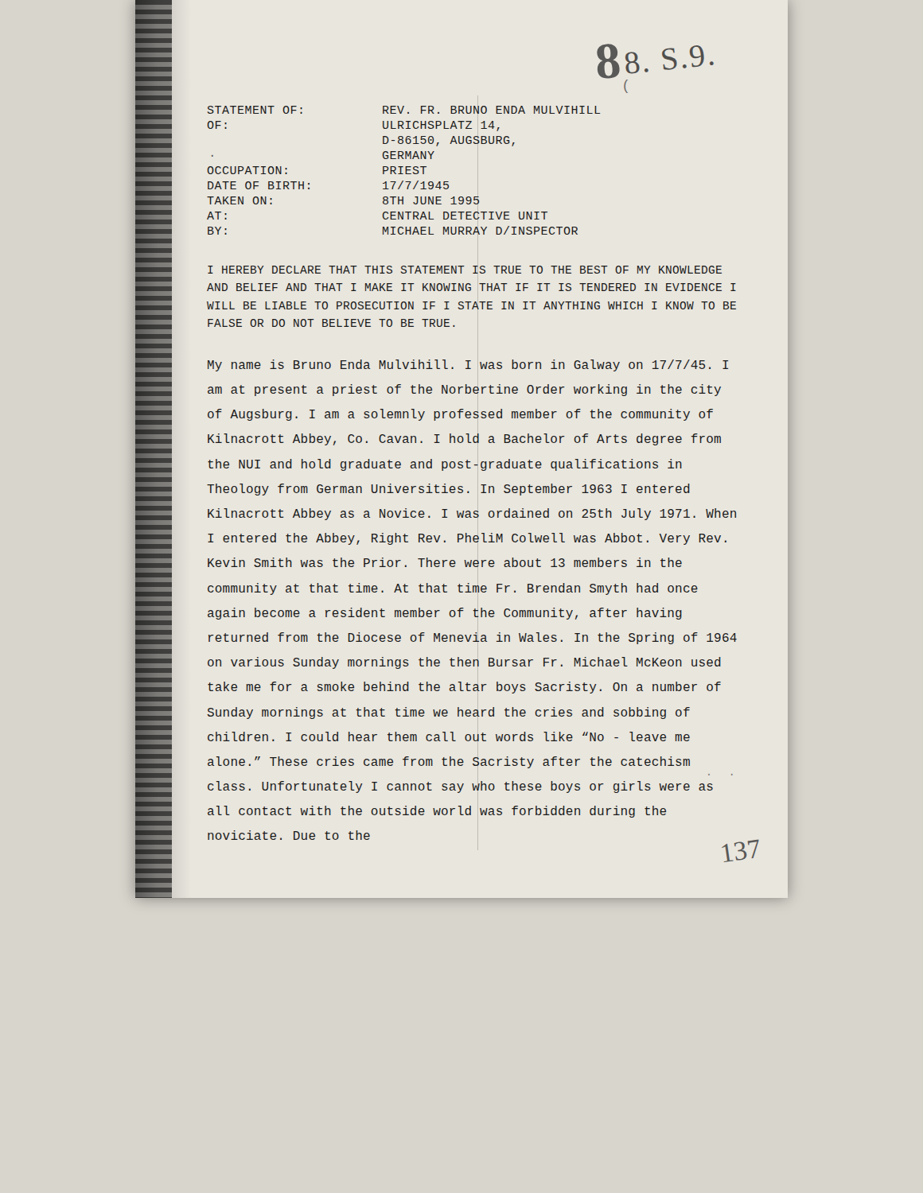8 ( 8. S.9.
| Statement of: | Rev. Fr. Bruno Enda Mulvihill |
| of: | Ulrichsplatz 14, |
| | D-86150, Augsburg, |
| · | Germany |
| Occupation: | Priest |
| Date of Birth: | 17/7/1945 |
| Taken on: | 8th June 1995 |
| at: | Central Detective Unit |
| by: | Michael Murray D/Inspector |
I hereby declare that this statement is true to the best of my knowledge and belief and that I make it knowing that if it is tendered in evidence I will be liable to prosecution if I state in it anything which I know to be false or do not believe to be true.
My name is Bruno Enda Mulvihill. I was born in Galway on 17/7/45. I am at present a priest of the Norbertine Order working in the city of Augsburg. I am a solemnly professed member of the community of Kilnacrott Abbey, Co. Cavan. I hold a Bachelor of Arts degree from the NUI and hold graduate and post-graduate qualifications in Theology from German Universities. In September 1963 I entered Kilnacrott Abbey as a Novice. I was ordained on 25th July 1971. When I entered the Abbey, Right Rev. PheliM Colwell was Abbot. Very Rev. Kevin Smith was the Prior. There were about 13 members in the community at that time. At that time Fr. Brendan Smyth had once again become a resident member of the Community, after having returned from the Diocese of Menevia in Wales. In the Spring of 1964 on various Sunday mornings the then Bursar Fr. Michael McKeon used take me for a smoke behind the altar boys Sacristy. On a number of Sunday mornings at that time we heard the cries and sobbing of children. I could hear them call out words like “No - leave me alone.” These cries came from the Sacristy after the catechism class. Unfortunately I cannot say who these boys or girls were as all contact with the outside world was forbidden during the noviciate. Due to the
. .
137